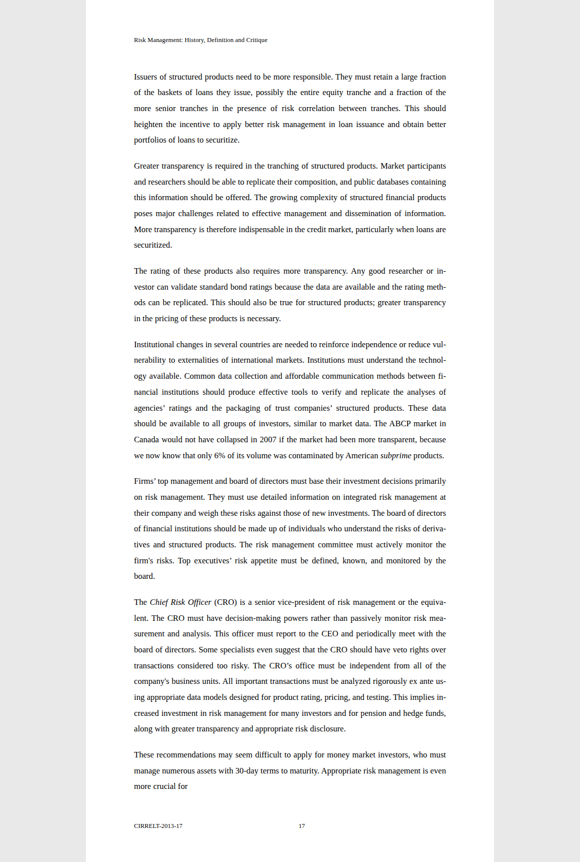Risk Management: History, Definition and Critique
Issuers of structured products need to be more responsible. They must retain a large fraction of the baskets of loans they issue, possibly the entire equity tranche and a fraction of the more senior tranches in the presence of risk correlation between tranches. This should heighten the incentive to apply better risk management in loan issuance and obtain better portfolios of loans to securitize.
Greater transparency is required in the tranching of structured products. Market participants and researchers should be able to replicate their composition, and public databases containing this information should be offered. The growing complexity of structured financial products poses major challenges related to effective management and dissemination of information. More transparency is therefore indispensable in the credit market, particularly when loans are securitized.
The rating of these products also requires more transparency. Any good researcher or investor can validate standard bond ratings because the data are available and the rating methods can be replicated. This should also be true for structured products; greater transparency in the pricing of these products is necessary.
Institutional changes in several countries are needed to reinforce independence or reduce vulnerability to externalities of international markets. Institutions must understand the technology available. Common data collection and affordable communication methods between financial institutions should produce effective tools to verify and replicate the analyses of agencies’ ratings and the packaging of trust companies’ structured products. These data should be available to all groups of investors, similar to market data. The ABCP market in Canada would not have collapsed in 2007 if the market had been more transparent, because we now know that only 6% of its volume was contaminated by American subprime products.
Firms’ top management and board of directors must base their investment decisions primarily on risk management. They must use detailed information on integrated risk management at their company and weigh these risks against those of new investments. The board of directors of financial institutions should be made up of individuals who understand the risks of derivatives and structured products. The risk management committee must actively monitor the firm's risks. Top executives’ risk appetite must be defined, known, and monitored by the board.
The Chief Risk Officer (CRO) is a senior vice-president of risk management or the equivalent. The CRO must have decision-making powers rather than passively monitor risk measurement and analysis. This officer must report to the CEO and periodically meet with the board of directors. Some specialists even suggest that the CRO should have veto rights over transactions considered too risky. The CRO’s office must be independent from all of the company's business units. All important transactions must be analyzed rigorously ex ante using appropriate data models designed for product rating, pricing, and testing. This implies increased investment in risk management for many investors and for pension and hedge funds, along with greater transparency and appropriate risk disclosure.
These recommendations may seem difficult to apply for money market investors, who must manage numerous assets with 30-day terms to maturity. Appropriate risk management is even more crucial for
CIRRELT-2013-17 17